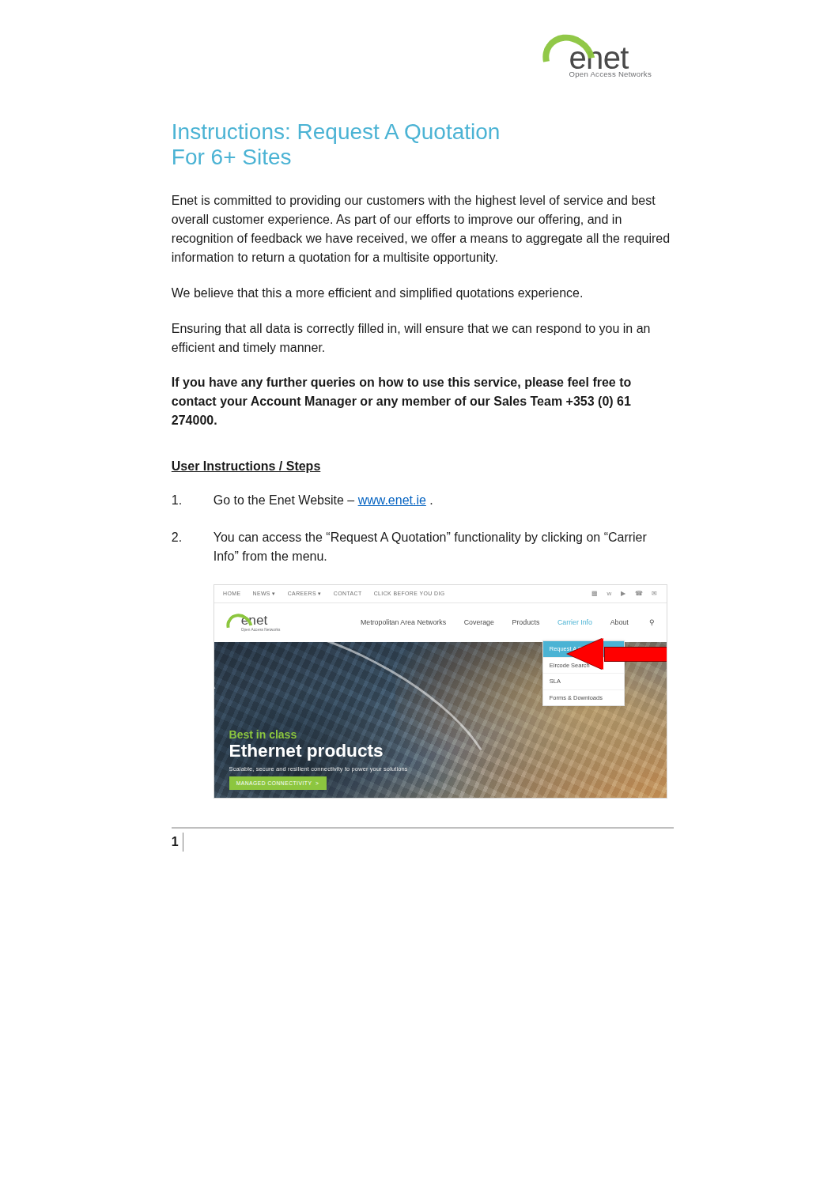enet Open Access Networks
Instructions: Request A QuotationFor 6+ Sites
Enet is committed to providing our customers with the highest level of service and best overall customer experience. As part of our efforts to improve our offering, and in recognition of feedback we have received, we offer a means to aggregate all the required information to return a quotation for a multisite opportunity.
We believe that this a more efficient and simplified quotations experience.
Ensuring that all data is correctly filled in, will ensure that we can respond to you in an efficient and timely manner.
If you have any further queries on how to use this service, please feel free to contact your Account Manager or any member of our Sales Team +353 (0) 61 274000.
User Instructions / Steps
1. Go to the Enet Website – www.enet.ie .
2. You can access the “Request A Quotation” functionality by clicking on “Carrier Info” from the menu.
HOME NEWS ▾CAREERS ▾CONTACT CLICK BEFORE YOU DIG
▩w▶☎✉
enet Open Access Networks
Metropolitan Area Networks Coverage Products Carrier Info About ⚲
Request A Quotation
Eircode Search
SLA
Forms & Downloads
Best in class
Ethernet products
Scalable, secure and resilient connectivity to power your solutions
MANAGED CONNECTIVITY >
1